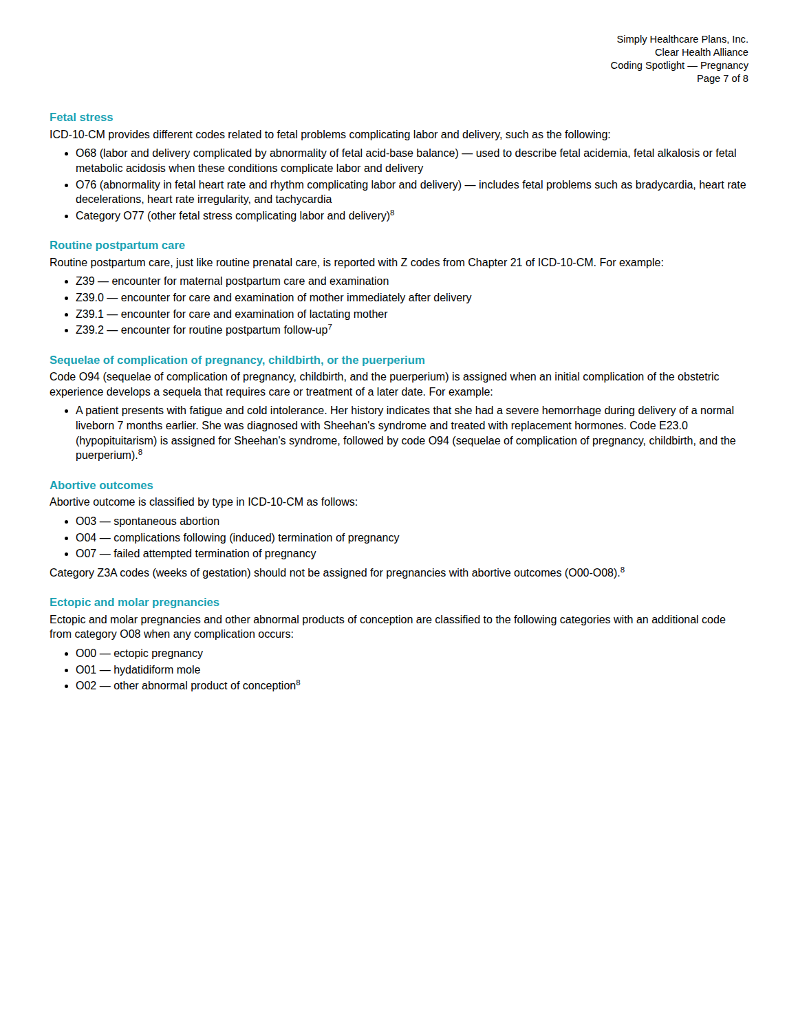Simply Healthcare Plans, Inc.
Clear Health Alliance
Coding Spotlight — Pregnancy
Page 7 of 8
Fetal stress
ICD-10-CM provides different codes related to fetal problems complicating labor and delivery, such as the following:
O68 (labor and delivery complicated by abnormality of fetal acid-base balance) — used to describe fetal acidemia, fetal alkalosis or fetal metabolic acidosis when these conditions complicate labor and delivery
O76 (abnormality in fetal heart rate and rhythm complicating labor and delivery) — includes fetal problems such as bradycardia, heart rate decelerations, heart rate irregularity, and tachycardia
Category O77 (other fetal stress complicating labor and delivery)8
Routine postpartum care
Routine postpartum care, just like routine prenatal care, is reported with Z codes from Chapter 21 of ICD-10-CM. For example:
Z39 — encounter for maternal postpartum care and examination
Z39.0 — encounter for care and examination of mother immediately after delivery
Z39.1 — encounter for care and examination of lactating mother
Z39.2 — encounter for routine postpartum follow-up7
Sequelae of complication of pregnancy, childbirth, or the puerperium
Code O94 (sequelae of complication of pregnancy, childbirth, and the puerperium) is assigned when an initial complication of the obstetric experience develops a sequela that requires care or treatment of a later date. For example:
A patient presents with fatigue and cold intolerance. Her history indicates that she had a severe hemorrhage during delivery of a normal liveborn 7 months earlier. She was diagnosed with Sheehan's syndrome and treated with replacement hormones. Code E23.0 (hypopituitarism) is assigned for Sheehan's syndrome, followed by code O94 (sequelae of complication of pregnancy, childbirth, and the puerperium).8
Abortive outcomes
Abortive outcome is classified by type in ICD-10-CM as follows:
O03 — spontaneous abortion
O04 — complications following (induced) termination of pregnancy
O07 — failed attempted termination of pregnancy
Category Z3A codes (weeks of gestation) should not be assigned for pregnancies with abortive outcomes (O00-O08).8
Ectopic and molar pregnancies
Ectopic and molar pregnancies and other abnormal products of conception are classified to the following categories with an additional code from category O08 when any complication occurs:
O00 — ectopic pregnancy
O01 — hydatidiform mole
O02 — other abnormal product of conception8